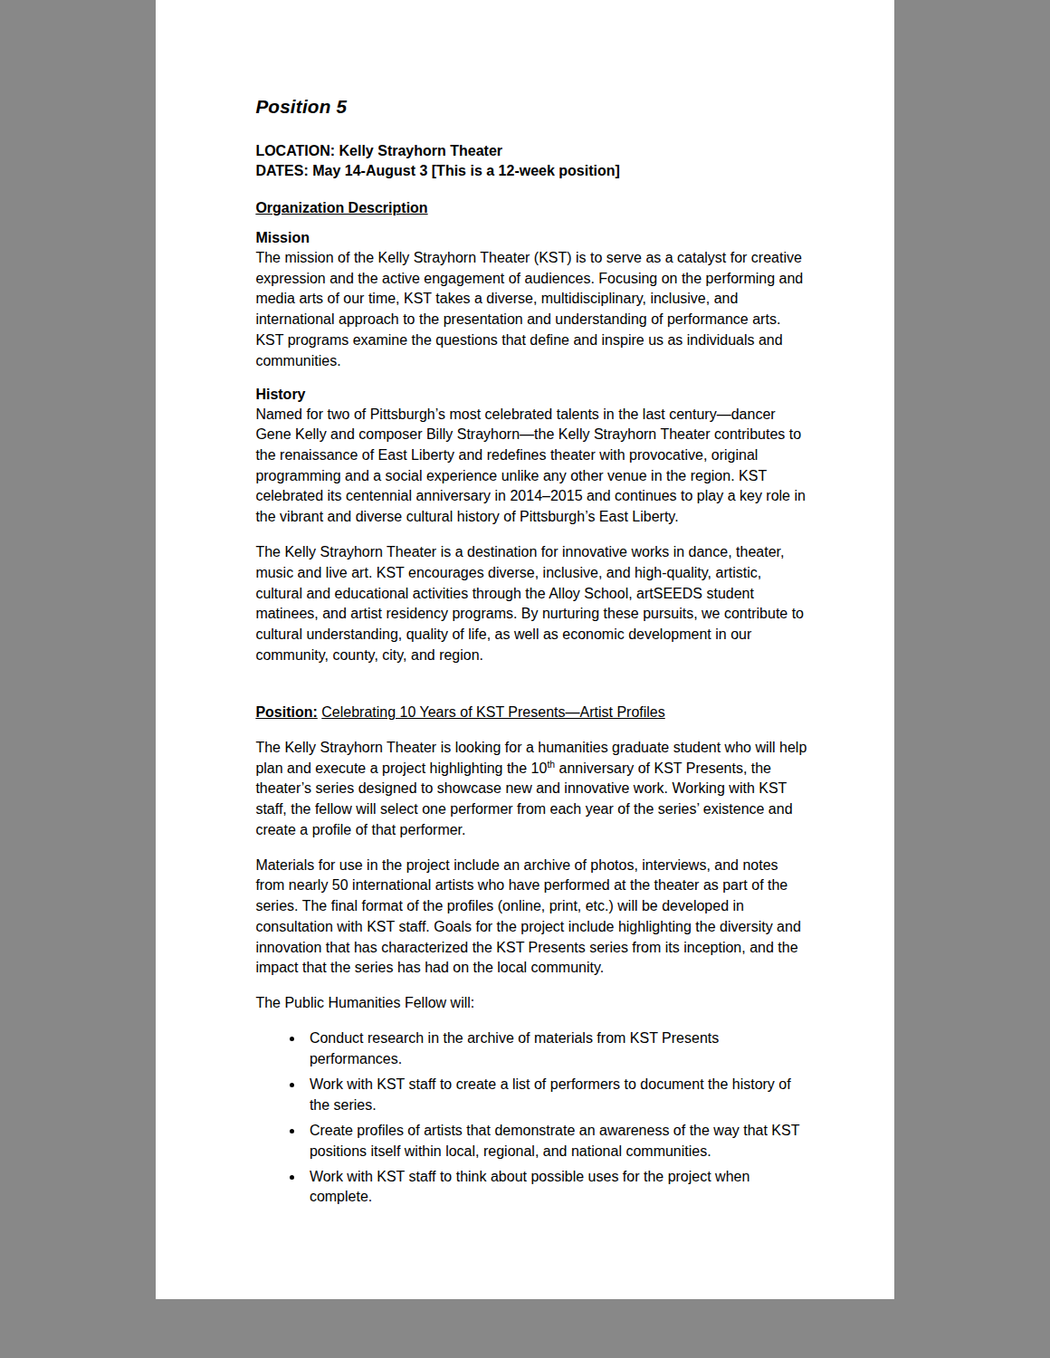Position 5
LOCATION: Kelly Strayhorn Theater
DATES: May 14-August 3 [This is a 12-week position]
Organization Description
Mission
The mission of the Kelly Strayhorn Theater (KST) is to serve as a catalyst for creative expression and the active engagement of audiences. Focusing on the performing and media arts of our time, KST takes a diverse, multidisciplinary, inclusive, and international approach to the presentation and understanding of performance arts. KST programs examine the questions that define and inspire us as individuals and communities.
History
Named for two of Pittsburgh’s most celebrated talents in the last century—dancer Gene Kelly and composer Billy Strayhorn—the Kelly Strayhorn Theater contributes to the renaissance of East Liberty and redefines theater with provocative, original programming and a social experience unlike any other venue in the region. KST celebrated its centennial anniversary in 2014–2015 and continues to play a key role in the vibrant and diverse cultural history of Pittsburgh’s East Liberty.
The Kelly Strayhorn Theater is a destination for innovative works in dance, theater, music and live art. KST encourages diverse, inclusive, and high-quality, artistic, cultural and educational activities through the Alloy School, artSEEDS student matinees, and artist residency programs. By nurturing these pursuits, we contribute to cultural understanding, quality of life, as well as economic development in our community, county, city, and region.
Position: Celebrating 10 Years of KST Presents—Artist Profiles
The Kelly Strayhorn Theater is looking for a humanities graduate student who will help plan and execute a project highlighting the 10th anniversary of KST Presents, the theater’s series designed to showcase new and innovative work. Working with KST staff, the fellow will select one performer from each year of the series’ existence and create a profile of that performer.
Materials for use in the project include an archive of photos, interviews, and notes from nearly 50 international artists who have performed at the theater as part of the series. The final format of the profiles (online, print, etc.) will be developed in consultation with KST staff. Goals for the project include highlighting the diversity and innovation that has characterized the KST Presents series from its inception, and the impact that the series has had on the local community.
The Public Humanities Fellow will:
Conduct research in the archive of materials from KST Presents performances.
Work with KST staff to create a list of performers to document the history of the series.
Create profiles of artists that demonstrate an awareness of the way that KST positions itself within local, regional, and national communities.
Work with KST staff to think about possible uses for the project when complete.